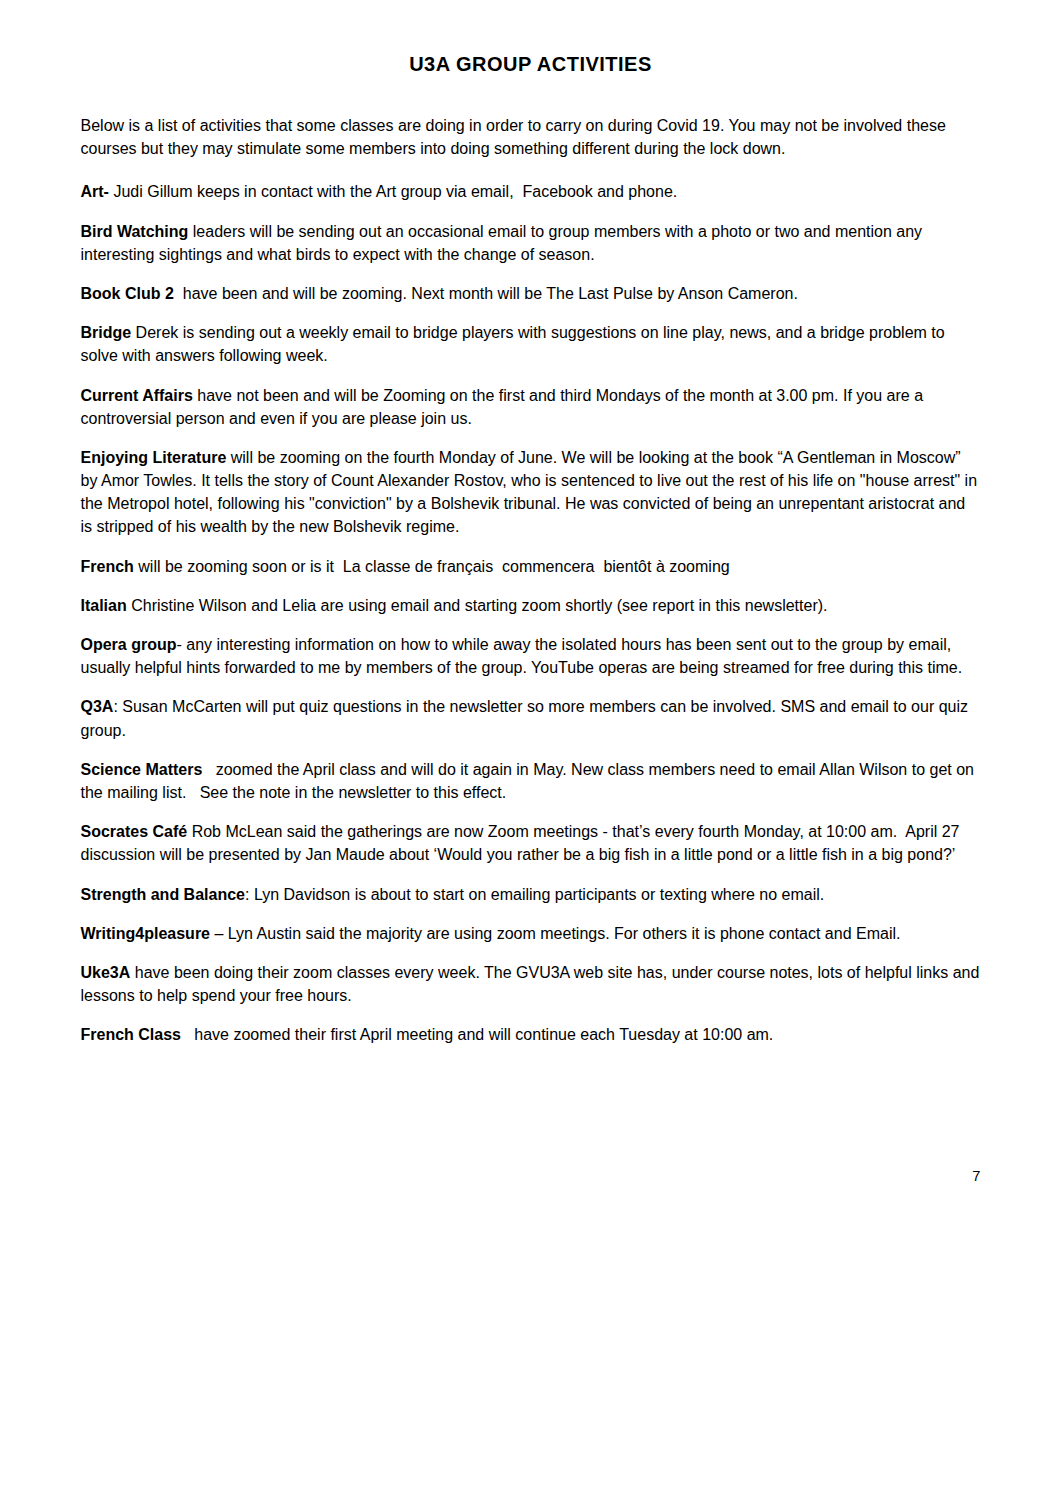U3A GROUP ACTIVITIES
Below is a list of activities that some classes are doing in order to carry on during Covid 19. You may not be involved these courses but they may stimulate some members into doing something different during the lock down.
Art- Judi Gillum keeps in contact with the Art group via email, Facebook and phone.
Bird Watching leaders will be sending out an occasional email to group members with a photo or two and mention any interesting sightings and what birds to expect with the change of season.
Book Club 2 have been and will be zooming. Next month will be The Last Pulse by Anson Cameron.
Bridge Derek is sending out a weekly email to bridge players with suggestions on line play, news, and a bridge problem to solve with answers following week.
Current Affairs have not been and will be Zooming on the first and third Mondays of the month at 3.00 pm. If you are a controversial person and even if you are please join us.
Enjoying Literature will be zooming on the fourth Monday of June. We will be looking at the book “A Gentleman in Moscow” by Amor Towles. It tells the story of Count Alexander Rostov, who is sentenced to live out the rest of his life on "house arrest" in the Metropol hotel, following his "conviction" by a Bolshevik tribunal. He was convicted of being an unrepentant aristocrat and is stripped of his wealth by the new Bolshevik regime.
French will be zooming soon or is it La classe de français commencera bientôt à zooming
Italian Christine Wilson and Lelia are using email and starting zoom shortly (see report in this newsletter).
Opera group- any interesting information on how to while away the isolated hours has been sent out to the group by email, usually helpful hints forwarded to me by members of the group. YouTube operas are being streamed for free during this time.
Q3A: Susan McCarten will put quiz questions in the newsletter so more members can be involved. SMS and email to our quiz group.
Science Matters zoomed the April class and will do it again in May. New class members need to email Allan Wilson to get on the mailing list. See the note in the newsletter to this effect.
Socrates Café Rob McLean said the gatherings are now Zoom meetings - that’s every fourth Monday, at 10:00 am. April 27 discussion will be presented by Jan Maude about ‘Would you rather be a big fish in a little pond or a little fish in a big pond?’
Strength and Balance: Lyn Davidson is about to start on emailing participants or texting where no email.
Writing4pleasure – Lyn Austin said the majority are using zoom meetings. For others it is phone contact and Email.
Uke3A have been doing their zoom classes every week. The GVU3A web site has, under course notes, lots of helpful links and lessons to help spend your free hours.
French Class have zoomed their first April meeting and will continue each Tuesday at 10:00 am.
7